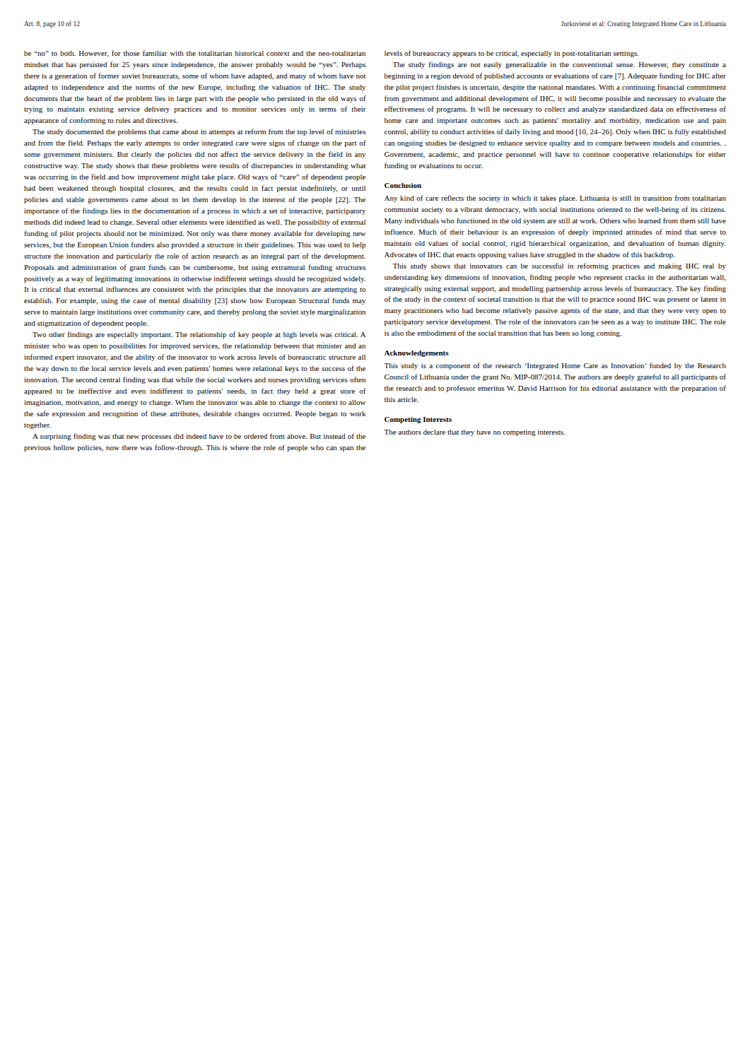Art. 8, page 10 of 12
Jurkuvienė et al: Creating Integrated Home Care in Lithuania
be “no” to both. However, for those familiar with the totalitarian historical context and the neo-totalitarian mindset that has persisted for 25 years since independence, the answer probably would be “yes”. Perhaps there is a generation of former soviet bureaucrats, some of whom have adapted, and many of whom have not adapted to independence and the norms of the new Europe, including the valuation of IHC. The study documents that the heart of the problem lies in large part with the people who persisted in the old ways of trying to maintain existing service delivery practices and to monitor services only in terms of their appearance of conforming to rules and directives.
The study documented the problems that came about in attempts at reform from the top level of ministries and from the field. Perhaps the early attempts to order integrated care were signs of change on the part of some government ministers. But clearly the policies did not affect the service delivery in the field in any constructive way. The study shows that these problems were results of discrepancies in understanding what was occurring in the field and how improvement might take place. Old ways of “care” of dependent people had been weakened through hospital closures, and the results could in fact persist indefinitely, or until policies and stable governments came about to let them develop in the interest of the people [22]. The importance of the findings lies in the documentation of a process in which a set of interactive, participatory methods did indeed lead to change. Several other elements were identified as well. The possibility of external funding of pilot projects should not be minimized. Not only was there money available for developing new services, but the European Union funders also provided a structure in their guidelines. This was used to help structure the innovation and particularly the role of action research as an integral part of the development. Proposals and administration of grant funds can be cumbersome, but using extramural funding structures positively as a way of legitimating innovations in otherwise indifferent settings should be recognized widely. It is critical that external influences are consistent with the principles that the innovators are attempting to establish. For example, using the case of mental disability [23] show how European Structural funds may serve to maintain large institutions over community care, and thereby prolong the soviet style marginalization and stigmatization of dependent people.
Two other findings are especially important. The relationship of key people at high levels was critical. A minister who was open to possibilities for improved services, the relationship between that minister and an informed expert innovator, and the ability of the innovator to work across levels of bureaucratic structure all the way down to the local service levels and even patients' homes were relational keys to the success of the innovation. The second central finding was that while the social workers and nurses providing services often appeared to be ineffective and even indifferent to patients' needs, in fact they held a great store of imagination, motivation, and energy to change. When the innovator was able to change the context to allow the safe expression and recognition of these attributes, desirable changes occurred. People began to work together.
A surprising finding was that new processes did indeed have to be ordered from above. But instead of the previous hollow policies, now there was follow-through. This is where the role of people who can span the levels of bureaucracy appears to be critical, especially in post-totalitarian settings.
The study findings are not easily generalizable in the conventional sense. However, they constitute a beginning in a region devoid of published accounts or evaluations of care [7]. Adequate funding for IHC after the pilot project finishes is uncertain, despite the national mandates. With a continuing financial commitment from government and additional development of IHC, it will become possible and necessary to evaluate the effectiveness of programs. It will be necessary to collect and analyze standardized data on effectiveness of home care and important outcomes such as patients' mortality and morbidity, medication use and pain control, ability to conduct activities of daily living and mood [10, 24–26]. Only when IHC is fully established can ongoing studies be designed to enhance service quality and to compare between models and countries. . Government, academic, and practice personnel will have to continue cooperative relationships for either funding or evaluations to occur.
Conclusion
Any kind of care reflects the society in which it takes place. Lithuania is still in transition from totalitarian communist society to a vibrant democracy, with social institutions oriented to the well-being of its citizens. Many individuals who functioned in the old system are still at work. Others who learned from them still have influence. Much of their behaviour is an expression of deeply imprinted attitudes of mind that serve to maintain old values of social control, rigid hierarchical organization, and devaluation of human dignity. Advocates of IHC that enacts opposing values have struggled in the shadow of this backdrop.
This study shows that innovators can be successful in reforming practices and making IHC real by understanding key dimensions of innovation, finding people who represent cracks in the authoritarian wall, strategically using external support, and modelling partnership across levels of bureaucracy. The key finding of the study in the context of societal transition is that the will to practice sound IHC was present or latent in many practitioners who had become relatively passive agents of the state, and that they were very open to participatory service development. The role of the innovators can be seen as a way to institute IHC. The role is also the embodiment of the social transition that has been so long coming.
Acknowledgements
This study is a component of the research ‘Integrated Home Care as Innovation’ funded by the Research Council of Lithuania under the grant No. MIP-087/2014. The authors are deeply grateful to all participants of the research and to professor emeritus W. David Harrison for his editorial assistance with the preparation of this article.
Competing Interests
The authors declare that they have no competing interests.